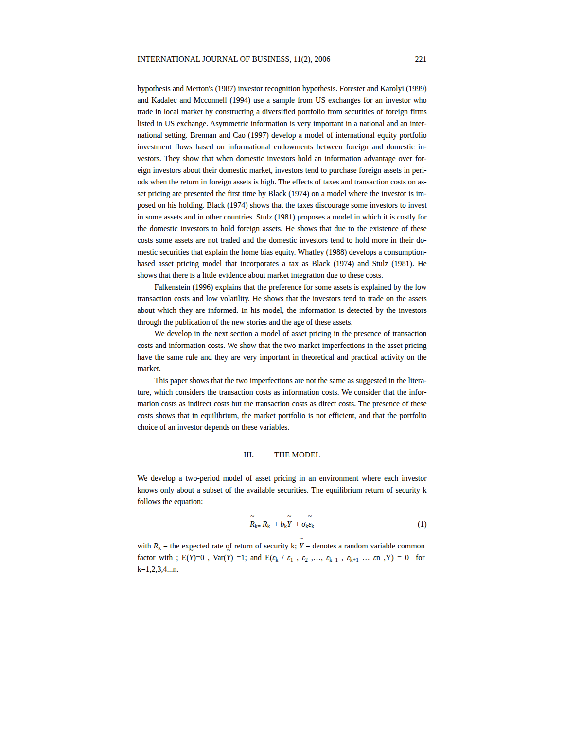INTERNATIONAL JOURNAL OF BUSINESS, 11(2), 2006 221
hypothesis and Merton's (1987) investor recognition hypothesis. Forester and Karolyi (1999) and Kadalec and Mcconnell (1994) use a sample from US exchanges for an investor who trade in local market by constructing a diversified portfolio from securities of foreign firms listed in US exchange. Asymmetric information is very important in a national and an international setting. Brennan and Cao (1997) develop a model of international equity portfolio investment flows based on informational endowments between foreign and domestic investors. They show that when domestic investors hold an information advantage over foreign investors about their domestic market, investors tend to purchase foreign assets in periods when the return in foreign assets is high. The effects of taxes and transaction costs on asset pricing are presented the first time by Black (1974) on a model where the investor is imposed on his holding. Black (1974) shows that the taxes discourage some investors to invest in some assets and in other countries. Stulz (1981) proposes a model in which it is costly for the domestic investors to hold foreign assets. He shows that due to the existence of these costs some assets are not traded and the domestic investors tend to hold more in their domestic securities that explain the home bias equity. Whatley (1988) develops a consumption-based asset pricing model that incorporates a tax as Black (1974) and Stulz (1981). He shows that there is a little evidence about market integration due to these costs.
Falkenstein (1996) explains that the preference for some assets is explained by the low transaction costs and low volatility. He shows that the investors tend to trade on the assets about which they are informed. In his model, the information is detected by the investors through the publication of the new stories and the age of these assets.
We develop in the next section a model of asset pricing in the presence of transaction costs and information costs. We show that the two market imperfections in the asset pricing have the same rule and they are very important in theoretical and practical activity on the market.
This paper shows that the two imperfections are not the same as suggested in the literature, which considers the transaction costs as information costs. We consider that the information costs as indirect costs but the transaction costs as direct costs. The presence of these costs shows that in equilibrium, the market portfolio is not efficient, and that the portfolio choice of an investor depends on these variables.
III. THE MODEL
We develop a two-period model of asset pricing in an environment where each investor knows only about a subset of the available securities. The equilibrium return of security k follows the equation:
Rk= Rk + bkY + σkεk (1)
with Rk = the expected rate of return of security k; Y = denotes a random variable common factor with ; E(Y)=0 , Var(Y) =1; and E(εk / ε1 , ε2 ,…, εk−1 , εk+1 … εn ,Y) = 0 for k=1,2,3,4...n.